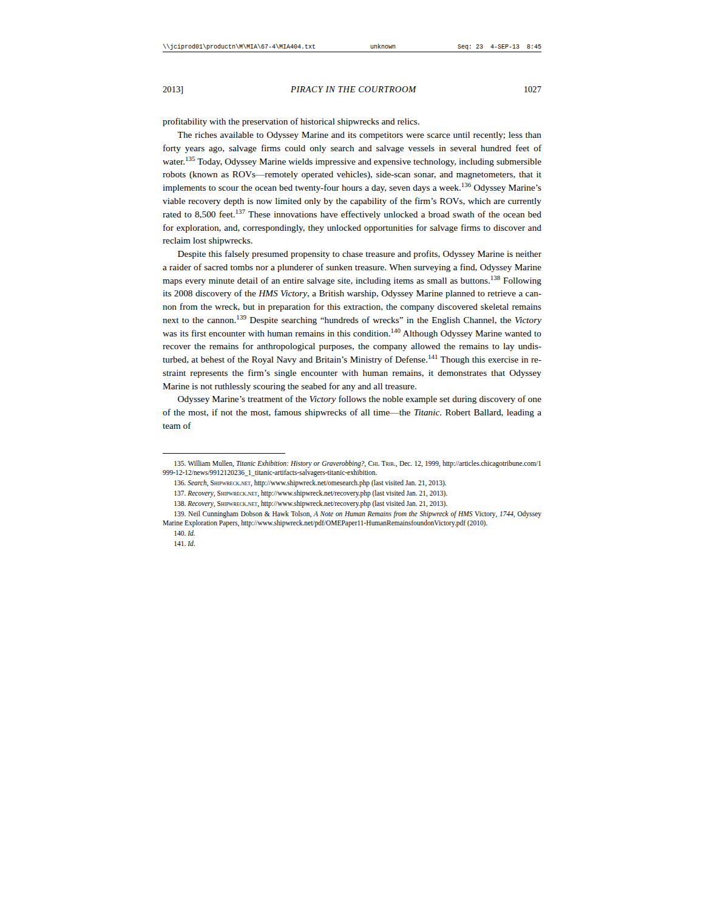\\jciprod01\productn\M\MIA\67-4\MIA404.txt unknown Seq: 23 4-SEP-13 8:45
2013] PIRACY IN THE COURTROOM 1027
profitability with the preservation of historical shipwrecks and relics.
The riches available to Odyssey Marine and its competitors were scarce until recently; less than forty years ago, salvage firms could only search and salvage vessels in several hundred feet of water.135 Today, Odyssey Marine wields impressive and expensive technology, including submersible robots (known as ROVs—remotely operated vehicles), side-scan sonar, and magnetometers, that it implements to scour the ocean bed twenty-four hours a day, seven days a week.136 Odyssey Marine’s viable recovery depth is now limited only by the capability of the firm’s ROVs, which are currently rated to 8,500 feet.137 These innovations have effectively unlocked a broad swath of the ocean bed for exploration, and, correspondingly, they unlocked opportunities for salvage firms to discover and reclaim lost shipwrecks.
Despite this falsely presumed propensity to chase treasure and profits, Odyssey Marine is neither a raider of sacred tombs nor a plunderer of sunken treasure. When surveying a find, Odyssey Marine maps every minute detail of an entire salvage site, including items as small as buttons.138 Following its 2008 discovery of the HMS Victory, a British warship, Odyssey Marine planned to retrieve a cannon from the wreck, but in preparation for this extraction, the company discovered skeletal remains next to the cannon.139 Despite searching “hundreds of wrecks” in the English Channel, the Victory was its first encounter with human remains in this condition.140 Although Odyssey Marine wanted to recover the remains for anthropological purposes, the company allowed the remains to lay undisturbed, at behest of the Royal Navy and Britain’s Ministry of Defense.141 Though this exercise in restraint represents the firm’s single encounter with human remains, it demonstrates that Odyssey Marine is not ruthlessly scouring the seabed for any and all treasure.
Odyssey Marine’s treatment of the Victory follows the noble example set during discovery of one of the most, if not the most, famous shipwrecks of all time—the Titanic. Robert Ballard, leading a team of
135. William Mullen, Titanic Exhibition: History or Graverobbing?, Chi. Trib., Dec. 12, 1999, http://articles.chicagotribune.com/1999-12-12/news/9912120236_1_titanic-artifacts-salvagers-titanic-exhibition.
136. Search, Shipwreck.net, http://www.shipwreck.net/omesearch.php (last visited Jan. 21, 2013).
137. Recovery, Shipwreck.net, http://www.shipwreck.net/recovery.php (last visited Jan. 21, 2013).
138. Recovery, Shipwreck.net, http://www.shipwreck.net/recovery.php (last visited Jan. 21, 2013).
139. Neil Cunningham Dobson & Hawk Tolson, A Note on Human Remains from the Shipwreck of HMS Victory, 1744, Odyssey Marine Exploration Papers, http://www.shipwreck.net/pdf/OMEPaper11-HumanRemainsfoundonVictory.pdf (2010).
140. Id.
141. Id.